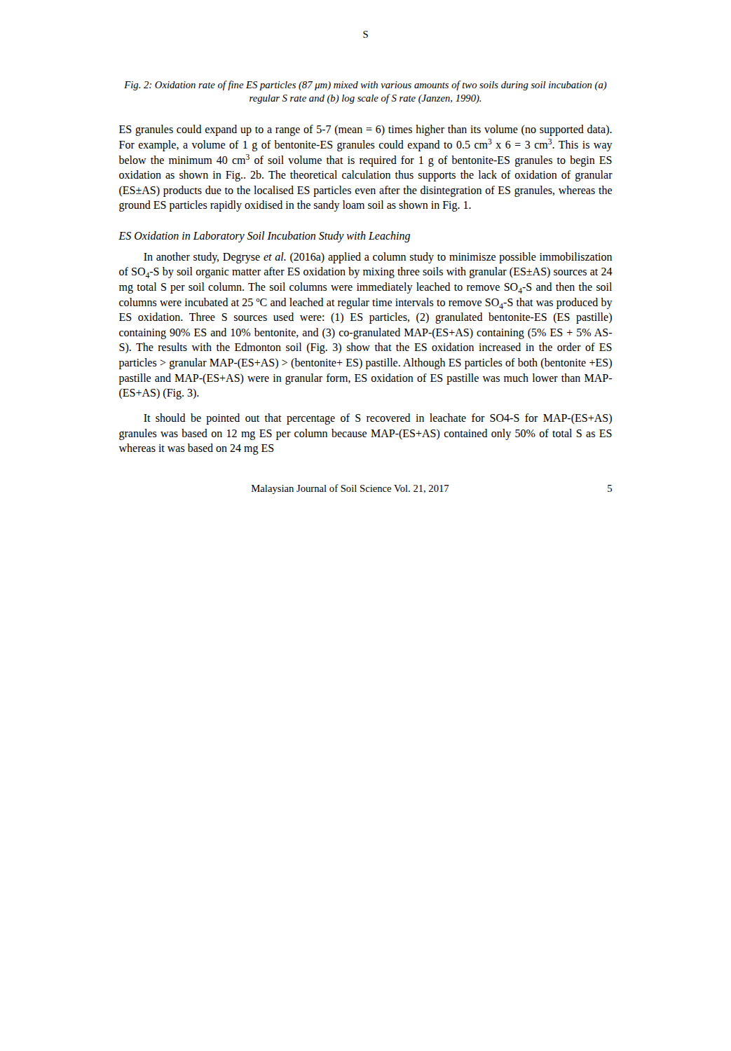S
Fig. 2: Oxidation rate of fine ES particles (87 μm) mixed with various amounts of two soils during soil incubation (a) regular S rate and (b) log scale of S rate (Janzen, 1990).
ES granules could expand up to a range of 5-7 (mean = 6) times higher than its volume (no supported data). For example, a volume of 1 g of bentonite-ES granules could expand to 0.5 cm3 x 6 = 3 cm3. This is way below the minimum 40 cm3 of soil volume that is required for 1 g of bentonite-ES granules to begin ES oxidation as shown in Fig.. 2b. The theoretical calculation thus supports the lack of oxidation of granular (ES±AS) products due to the localised ES particles even after the disintegration of ES granules, whereas the ground ES particles rapidly oxidised in the sandy loam soil as shown in Fig. 1.
ES Oxidation in Laboratory Soil Incubation Study with Leaching
In another study, Degryse et al. (2016a) applied a column study to minimisze possible immobiliszation of SO4-S by soil organic matter after ES oxidation by mixing three soils with granular (ES±AS) sources at 24 mg total S per soil column. The soil columns were immediately leached to remove SO4-S and then the soil columns were incubated at 25 ºC and leached at regular time intervals to remove SO4-S that was produced by ES oxidation. Three S sources used were: (1) ES particles, (2) granulated bentonite-ES (ES pastille) containing 90% ES and 10% bentonite, and (3) co-granulated MAP-(ES+AS) containing (5% ES + 5% AS-S). The results with the Edmonton soil (Fig. 3) show that the ES oxidation increased in the order of ES particles > granular MAP-(ES+AS) > (bentonite+ ES) pastille. Although ES particles of both (bentonite +ES) pastille and MAP-(ES+AS) were in granular form, ES oxidation of ES pastille was much lower than MAP-(ES+AS) (Fig. 3).
It should be pointed out that percentage of S recovered in leachate for SO4-S for MAP-(ES+AS) granules was based on 12 mg ES per column because MAP-(ES+AS) contained only 50% of total S as ES whereas it was based on 24 mg ES
Malaysian Journal of Soil Science Vol. 21, 2017
5